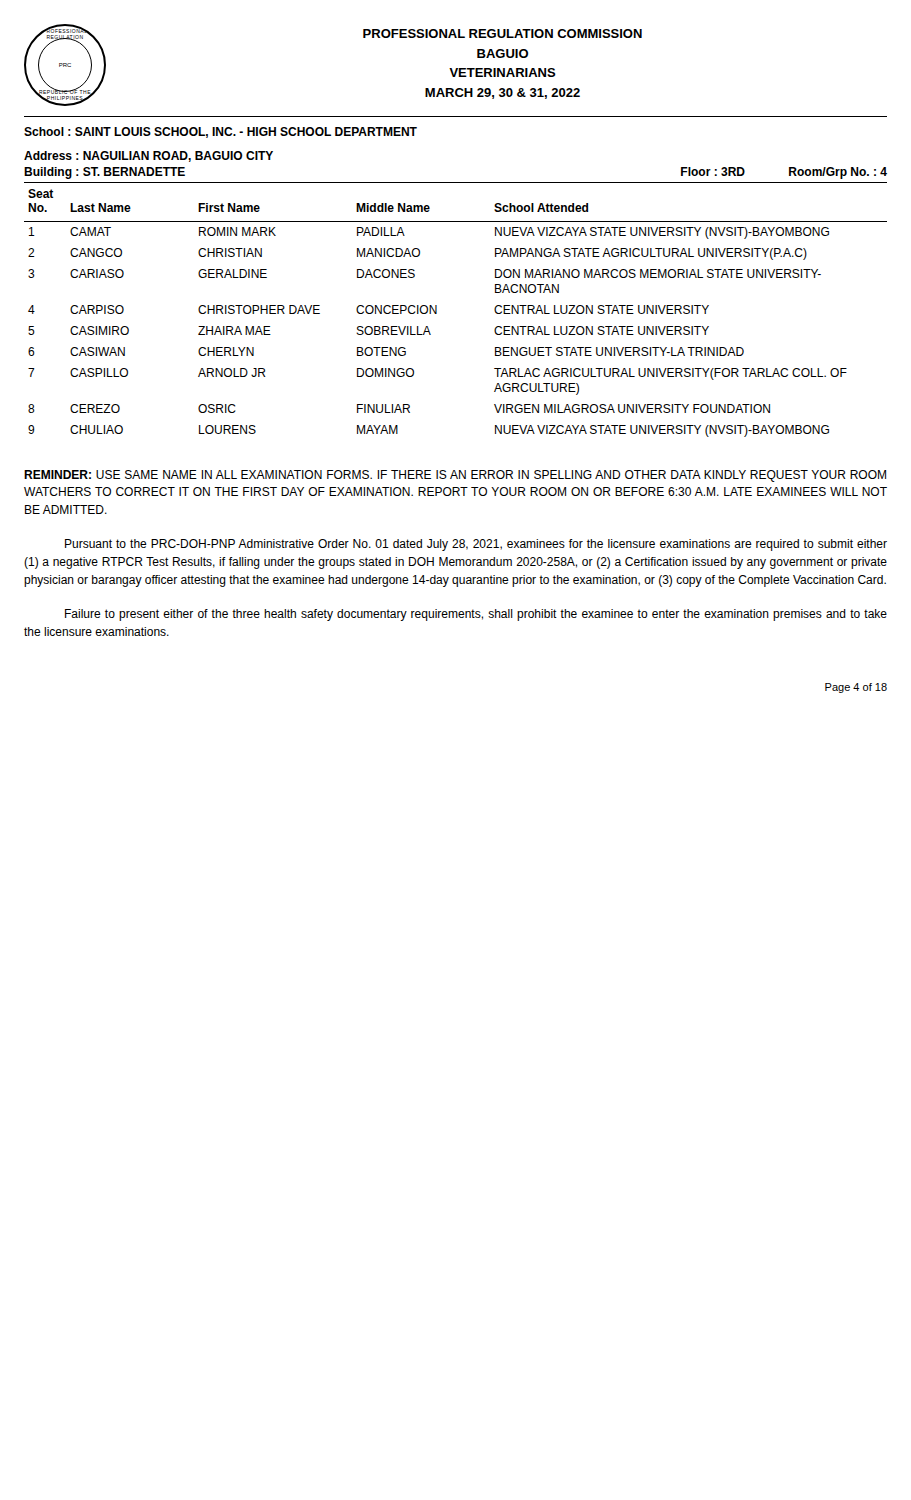PROFESSIONAL REGULATION
PRC
REPUBLIC OF THE PHILIPPINES
PROFESSIONAL REGULATION COMMISSION
BAGUIO
VETERINARIANS
MARCH 29, 30 & 31, 2022
School : SAINT LOUIS SCHOOL, INC. - HIGH SCHOOL DEPARTMENT
Address : NAGUILIAN ROAD, BAGUIO CITY
Building : ST. BERNADETTE
Floor : 3RD Room/Grp No. : 4
| Seat No. | Last Name | First Name | Middle Name | School Attended |
| --- | --- | --- | --- | --- |
| 1 | CAMAT | ROMIN MARK | PADILLA | NUEVA VIZCAYA STATE UNIVERSITY (NVSIT)-BAYOMBONG |
| 2 | CANGCO | CHRISTIAN | MANICDAO | PAMPANGA STATE AGRICULTURAL UNIVERSITY(P.A.C) |
| 3 | CARIASO | GERALDINE | DACONES | DON MARIANO MARCOS MEMORIAL STATE UNIVERSITY-BACNOTAN |
| 4 | CARPISO | CHRISTOPHER DAVE | CONCEPCION | CENTRAL LUZON STATE UNIVERSITY |
| 5 | CASIMIRO | ZHAIRA MAE | SOBREVILLA | CENTRAL LUZON STATE UNIVERSITY |
| 6 | CASIWAN | CHERLYN | BOTENG | BENGUET STATE UNIVERSITY-LA TRINIDAD |
| 7 | CASPILLO | ARNOLD JR | DOMINGO | TARLAC AGRICULTURAL UNIVERSITY(FOR TARLAC COLL. OF AGRCULTURE) |
| 8 | CEREZO | OSRIC | FINULIAR | VIRGEN MILAGROSA UNIVERSITY FOUNDATION |
| 9 | CHULIAO | LOURENS | MAYAM | NUEVA VIZCAYA STATE UNIVERSITY (NVSIT)-BAYOMBONG |
REMINDER: USE SAME NAME IN ALL EXAMINATION FORMS. IF THERE IS AN ERROR IN SPELLING AND OTHER DATA KINDLY REQUEST YOUR ROOM WATCHERS TO CORRECT IT ON THE FIRST DAY OF EXAMINATION. REPORT TO YOUR ROOM ON OR BEFORE 6:30 A.M. LATE EXAMINEES WILL NOT BE ADMITTED.
Pursuant to the PRC-DOH-PNP Administrative Order No. 01 dated July 28, 2021, examinees for the licensure examinations are required to submit either (1) a negative RTPCR Test Results, if falling under the groups stated in DOH Memorandum 2020-258A, or (2) a Certification issued by any government or private physician or barangay officer attesting that the examinee had undergone 14-day quarantine prior to the examination, or (3) copy of the Complete Vaccination Card.
Failure to present either of the three health safety documentary requirements, shall prohibit the examinee to enter the examination premises and to take the licensure examinations.
Page 4 of 18